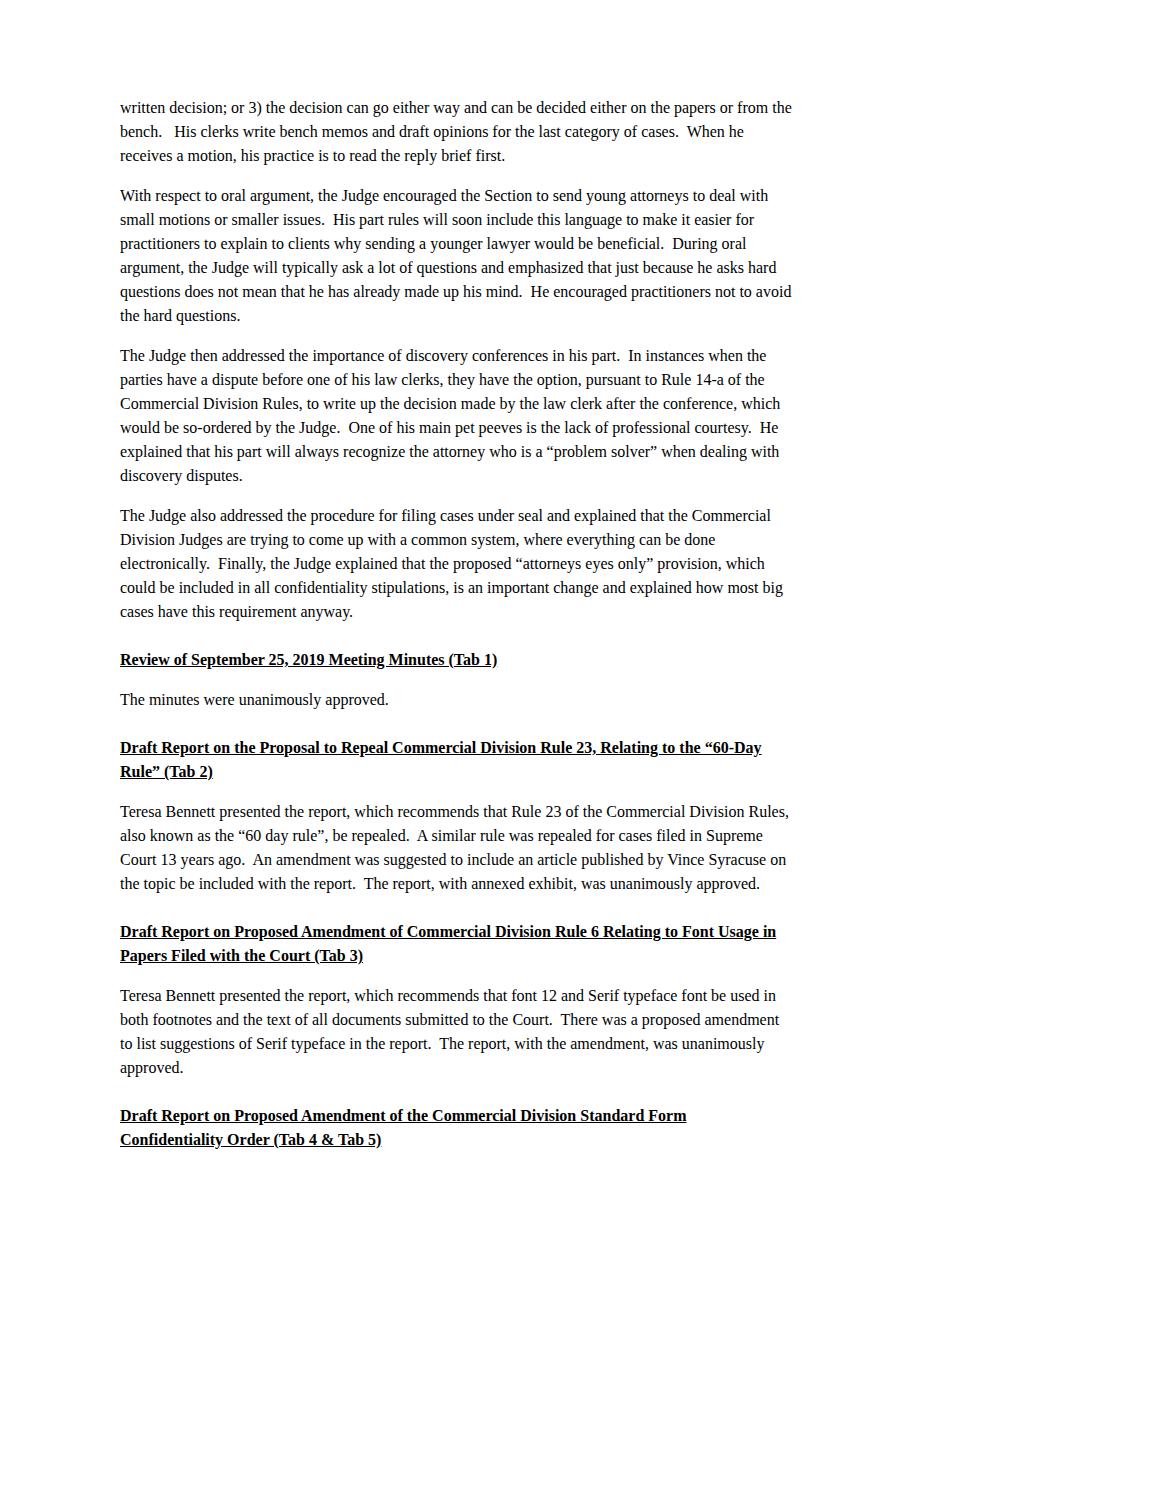written decision; or 3) the decision can go either way and can be decided either on the papers or from the bench. His clerks write bench memos and draft opinions for the last category of cases. When he receives a motion, his practice is to read the reply brief first.
With respect to oral argument, the Judge encouraged the Section to send young attorneys to deal with small motions or smaller issues. His part rules will soon include this language to make it easier for practitioners to explain to clients why sending a younger lawyer would be beneficial. During oral argument, the Judge will typically ask a lot of questions and emphasized that just because he asks hard questions does not mean that he has already made up his mind. He encouraged practitioners not to avoid the hard questions.
The Judge then addressed the importance of discovery conferences in his part. In instances when the parties have a dispute before one of his law clerks, they have the option, pursuant to Rule 14-a of the Commercial Division Rules, to write up the decision made by the law clerk after the conference, which would be so-ordered by the Judge. One of his main pet peeves is the lack of professional courtesy. He explained that his part will always recognize the attorney who is a “problem solver” when dealing with discovery disputes.
The Judge also addressed the procedure for filing cases under seal and explained that the Commercial Division Judges are trying to come up with a common system, where everything can be done electronically. Finally, the Judge explained that the proposed “attorneys eyes only” provision, which could be included in all confidentiality stipulations, is an important change and explained how most big cases have this requirement anyway.
Review of September 25, 2019 Meeting Minutes (Tab 1)
The minutes were unanimously approved.
Draft Report on the Proposal to Repeal Commercial Division Rule 23, Relating to the “60-Day Rule” (Tab 2)
Teresa Bennett presented the report, which recommends that Rule 23 of the Commercial Division Rules, also known as the “60 day rule”, be repealed. A similar rule was repealed for cases filed in Supreme Court 13 years ago. An amendment was suggested to include an article published by Vince Syracuse on the topic be included with the report. The report, with annexed exhibit, was unanimously approved.
Draft Report on Proposed Amendment of Commercial Division Rule 6 Relating to Font Usage in Papers Filed with the Court (Tab 3)
Teresa Bennett presented the report, which recommends that font 12 and Serif typeface font be used in both footnotes and the text of all documents submitted to the Court. There was a proposed amendment to list suggestions of Serif typeface in the report. The report, with the amendment, was unanimously approved.
Draft Report on Proposed Amendment of the Commercial Division Standard Form Confidentiality Order (Tab 4 & Tab 5)